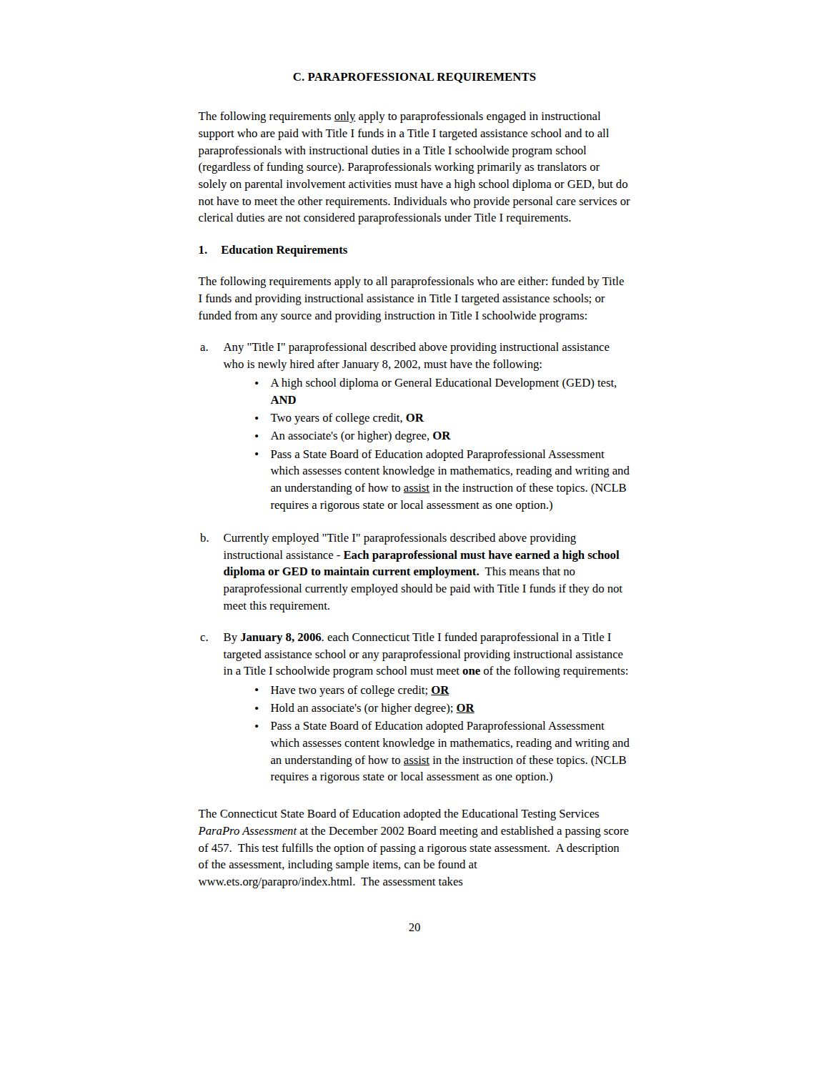C. PARAPROFESSIONAL REQUIREMENTS
The following requirements only apply to paraprofessionals engaged in instructional support who are paid with Title I funds in a Title I targeted assistance school and to all paraprofessionals with instructional duties in a Title I schoolwide program school (regardless of funding source). Paraprofessionals working primarily as translators or solely on parental involvement activities must have a high school diploma or GED, but do not have to meet the other requirements. Individuals who provide personal care services or clerical duties are not considered paraprofessionals under Title I requirements.
1. Education Requirements
The following requirements apply to all paraprofessionals who are either: funded by Title I funds and providing instructional assistance in Title I targeted assistance schools; or funded from any source and providing instruction in Title I schoolwide programs:
a.
Any "Title I" paraprofessional described above providing instructional assistance who is newly hired after January 8, 2002, must have the following:
A high school diploma or General Educational Development (GED) test,
AND
Two years of college credit, OR
An associate's (or higher) degree, OR
Pass a State Board of Education adopted Paraprofessional Assessment which assesses content knowledge in mathematics, reading and writing and an understanding of how to assist in the instruction of these topics. (NCLB requires a rigorous state or local assessment as one option.)
b.
Currently employed "Title I" paraprofessionals described above providing instructional assistance - Each paraprofessional must have earned a high school diploma or GED to maintain current employment. This means that no paraprofessional currently employed should be paid with Title I funds if they do not meet this requirement.
c.
By January 8, 2006. each Connecticut Title I funded paraprofessional in a Title I targeted assistance school or any paraprofessional providing instructional assistance in a Title I schoolwide program school must meet one of the following requirements:
Have two years of college credit; OR
Hold an associate's (or higher degree); OR
Pass a State Board of Education adopted Paraprofessional Assessment which assesses content knowledge in mathematics, reading and writing and an understanding of how to assist in the instruction of these topics. (NCLB requires a rigorous state or local assessment as one option.)
The Connecticut State Board of Education adopted the Educational Testing Services ParaPro Assessment at the December 2002 Board meeting and established a passing score of 457. This test fulfills the option of passing a rigorous state assessment. A description of the assessment, including sample items, can be found at www.ets.org/parapro/index.html. The assessment takes
20